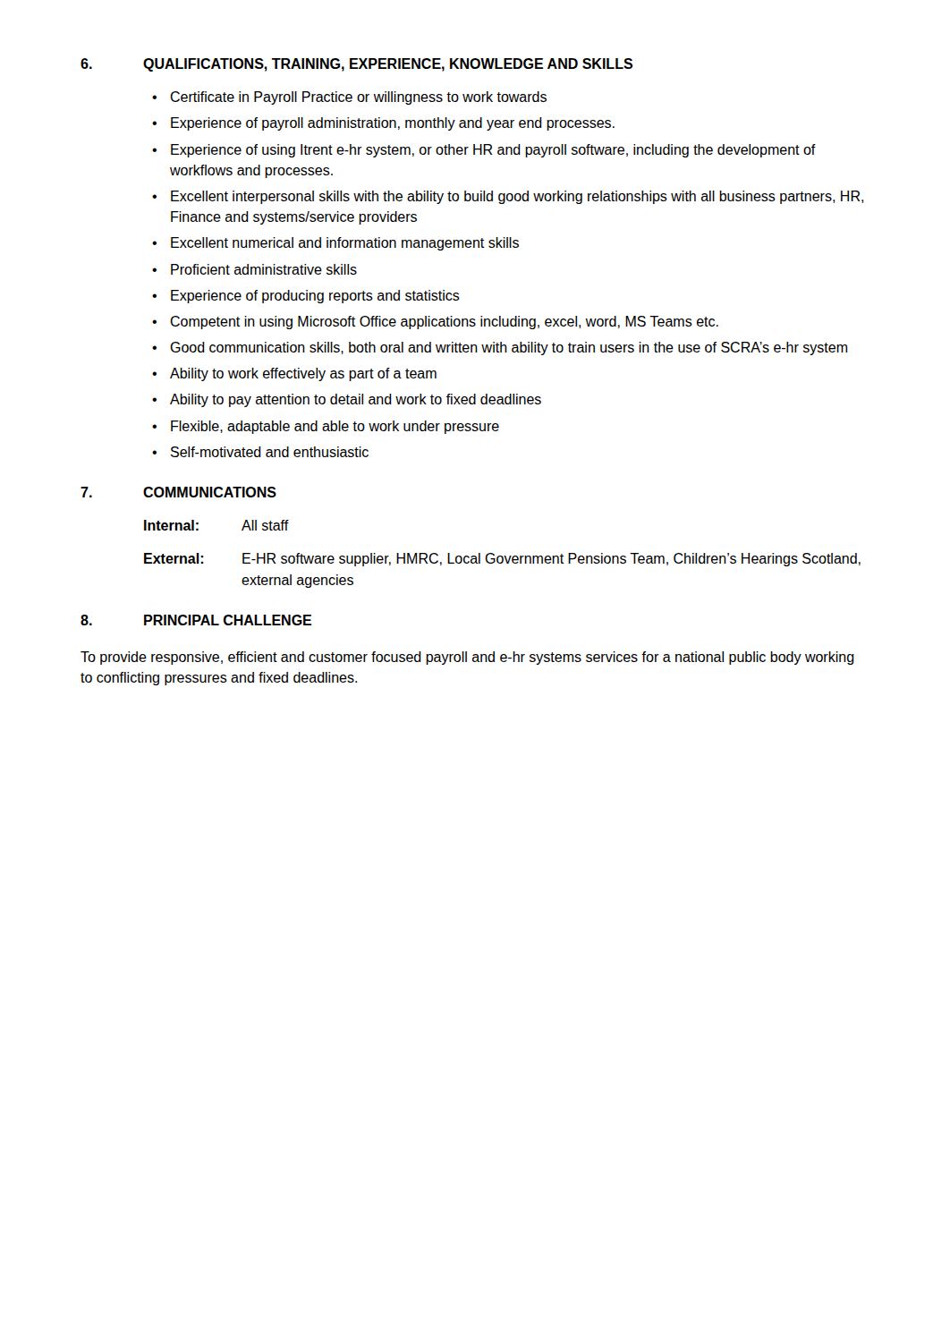6. QUALIFICATIONS, TRAINING, EXPERIENCE, KNOWLEDGE AND SKILLS
Certificate in Payroll Practice or willingness to work towards
Experience of payroll administration, monthly and year end processes.
Experience of using Itrent e-hr system, or other HR and payroll software, including the development of workflows and processes.
Excellent interpersonal skills with the ability to build good working relationships with all business partners, HR, Finance and systems/service providers
Excellent numerical and information management skills
Proficient administrative skills
Experience of producing reports and statistics
Competent in using Microsoft Office applications including, excel, word, MS Teams etc.
Good communication skills, both oral and written with ability to train users in the use of SCRA’s e-hr system
Ability to work effectively as part of a team
Ability to pay attention to detail and work to fixed deadlines
Flexible, adaptable and able to work under pressure
Self-motivated and enthusiastic
7. COMMUNICATIONS
Internal:
All staff
External:
E-HR software supplier, HMRC, Local Government Pensions Team, Children’s Hearings Scotland, external agencies
8. PRINCIPAL CHALLENGE
To provide responsive, efficient and customer focused payroll and e-hr systems services for a national public body working to conflicting pressures and fixed deadlines.